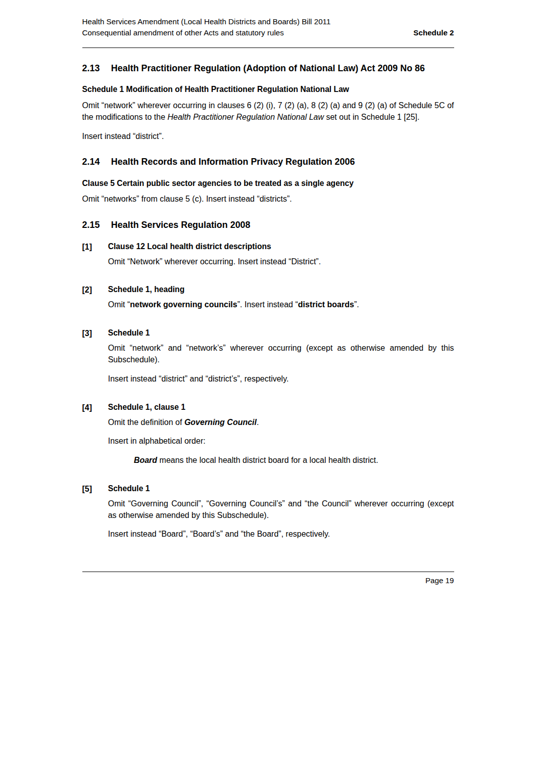Health Services Amendment (Local Health Districts and Boards) Bill 2011
Consequential amendment of other Acts and statutory rules
Schedule 2
2.13 Health Practitioner Regulation (Adoption of National Law) Act 2009 No 86
Schedule 1 Modification of Health Practitioner Regulation National Law
Omit “network” wherever occurring in clauses 6 (2) (i), 7 (2) (a), 8 (2) (a) and 9 (2) (a) of Schedule 5C of the modifications to the Health Practitioner Regulation National Law set out in Schedule 1 [25].
Insert instead “district”.
2.14 Health Records and Information Privacy Regulation 2006
Clause 5 Certain public sector agencies to be treated as a single agency
Omit “networks” from clause 5 (c). Insert instead “districts”.
2.15 Health Services Regulation 2008
[1]
Clause 12 Local health district descriptions
Omit “Network” wherever occurring. Insert instead “District”.
[2]
Schedule 1, heading
Omit “network governing councils”. Insert instead “district boards”.
[3]
Schedule 1
Omit “network” and “network’s” wherever occurring (except as otherwise amended by this Subschedule).
Insert instead “district” and “district’s”, respectively.
[4]
Schedule 1, clause 1
Omit the definition of Governing Council.
Insert in alphabetical order:
Board means the local health district board for a local health district.
[5]
Schedule 1
Omit “Governing Council”, “Governing Council’s” and “the Council” wherever occurring (except as otherwise amended by this Subschedule).
Insert instead “Board”, “Board’s” and “the Board”, respectively.
Page 19